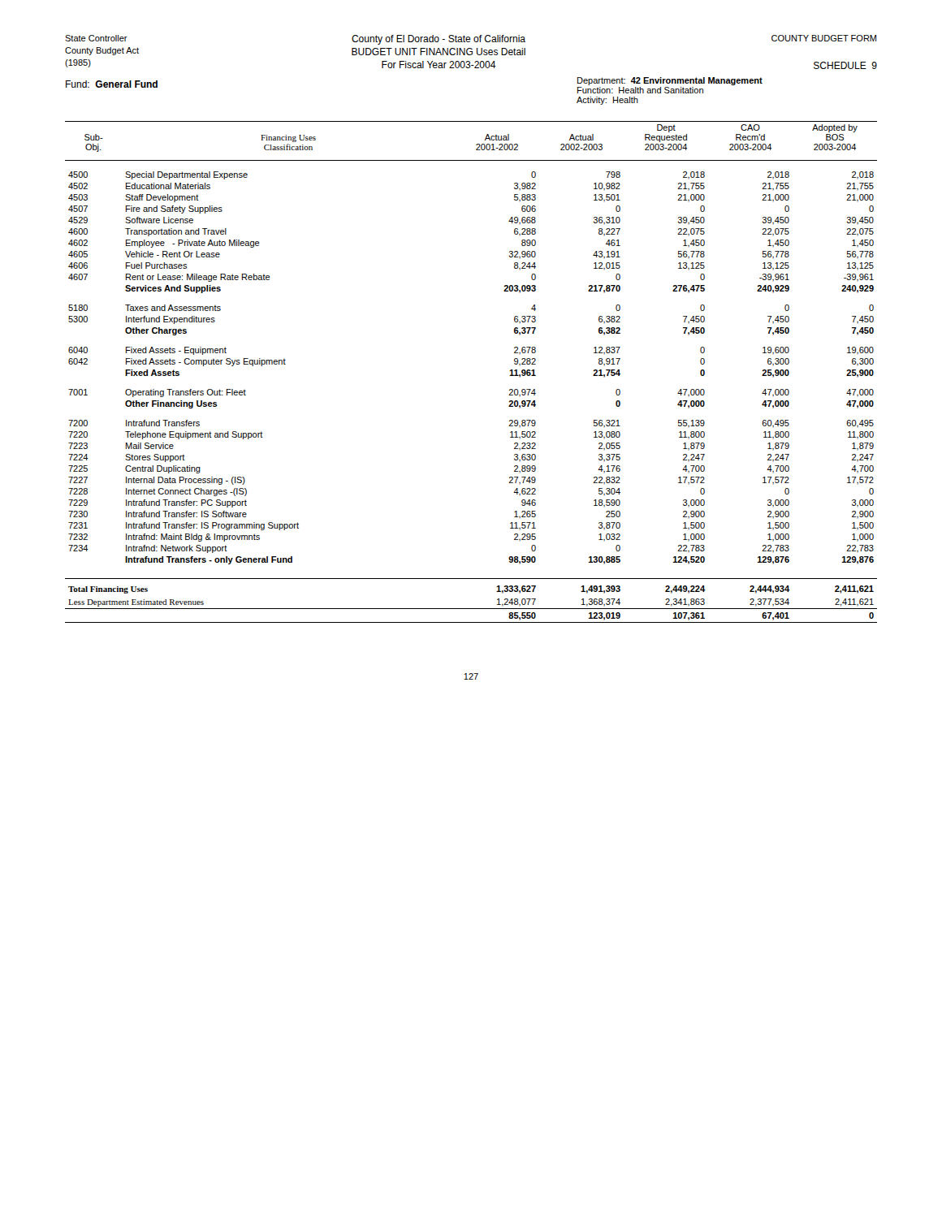| State Controller County Budget Act (1985) | County of El Dorado - State of California BUDGET UNIT FINANCING Uses Detail For Fiscal Year 2003-2004 | COUNTY BUDGET FORM SCHEDULE 9 |
| Fund: General Fund | Department: 42 Environmental Management Function: Health and Sanitation Activity: Health |
| Sub- Obj. | Financing Uses Classification | Actual 2001-2002 | Actual 2002-2003 | Dept Requested 2003-2004 | CAO Recm'd 2003-2004 | Adopted by BOS 2003-2004 |
| --- | --- | --- | --- | --- | --- | --- |
| 4500 | Special Departmental Expense | 0 | 798 | 2,018 | 2,018 | 2,018 |
| 4502 | Educational Materials | 3,982 | 10,982 | 21,755 | 21,755 | 21,755 |
| 4503 | Staff Development | 5,883 | 13,501 | 21,000 | 21,000 | 21,000 |
| 4507 | Fire and Safety Supplies | 606 | 0 | 0 | 0 | 0 |
| 4529 | Software License | 49,668 | 36,310 | 39,450 | 39,450 | 39,450 |
| 4600 | Transportation and Travel | 6,288 | 8,227 | 22,075 | 22,075 | 22,075 |
| 4602 | Employee - Private Auto Mileage | 890 | 461 | 1,450 | 1,450 | 1,450 |
| 4605 | Vehicle - Rent Or Lease | 32,960 | 43,191 | 56,778 | 56,778 | 56,778 |
| 4606 | Fuel Purchases | 8,244 | 12,015 | 13,125 | 13,125 | 13,125 |
| 4607 | Rent or Lease: Mileage Rate Rebate | 0 | 0 | 0 | -39,961 | -39,961 |
| | Services And Supplies | 203,093 | 217,870 | 276,475 | 240,929 | 240,929 |
| 5180 | Taxes and Assessments | 4 | 0 | 0 | 0 | 0 |
| 5300 | Interfund Expenditures | 6,373 | 6,382 | 7,450 | 7,450 | 7,450 |
| | Other Charges | 6,377 | 6,382 | 7,450 | 7,450 | 7,450 |
| 6040 | Fixed Assets - Equipment | 2,678 | 12,837 | 0 | 19,600 | 19,600 |
| 6042 | Fixed Assets - Computer Sys Equipment | 9,282 | 8,917 | 0 | 6,300 | 6,300 |
| | Fixed Assets | 11,961 | 21,754 | 0 | 25,900 | 25,900 |
| 7001 | Operating Transfers Out: Fleet | 20,974 | 0 | 47,000 | 47,000 | 47,000 |
| | Other Financing Uses | 20,974 | 0 | 47,000 | 47,000 | 47,000 |
| 7200 | Intrafund Transfers | 29,879 | 56,321 | 55,139 | 60,495 | 60,495 |
| 7220 | Telephone Equipment and Support | 11,502 | 13,080 | 11,800 | 11,800 | 11,800 |
| 7223 | Mail Service | 2,232 | 2,055 | 1,879 | 1,879 | 1,879 |
| 7224 | Stores Support | 3,630 | 3,375 | 2,247 | 2,247 | 2,247 |
| 7225 | Central Duplicating | 2,899 | 4,176 | 4,700 | 4,700 | 4,700 |
| 7227 | Internal Data Processing - (IS) | 27,749 | 22,832 | 17,572 | 17,572 | 17,572 |
| 7228 | Internet Connect Charges -(IS) | 4,622 | 5,304 | 0 | 0 | 0 |
| 7229 | Intrafund Transfer: PC Support | 946 | 18,590 | 3,000 | 3,000 | 3,000 |
| 7230 | Intrafund Transfer: IS Software | 1,265 | 250 | 2,900 | 2,900 | 2,900 |
| 7231 | Intrafund Transfer: IS Programming Support | 11,571 | 3,870 | 1,500 | 1,500 | 1,500 |
| 7232 | Intrafnd: Maint Bldg & Improvmnts | 2,295 | 1,032 | 1,000 | 1,000 | 1,000 |
| 7234 | Intrafnd: Network Support | 0 | 0 | 22,783 | 22,783 | 22,783 |
| | Intrafund Transfers - only General Fund | 98,590 | 130,885 | 124,520 | 129,876 | 129,876 |
| Total Financing Uses | 1,333,627 | 1,491,393 | 2,449,224 | 2,444,934 | 2,411,621 |
| Less Department Estimated Revenues | 1,248,077 | 1,368,374 | 2,341,863 | 2,377,534 | 2,411,621 |
| | 85,550 | 123,019 | 107,361 | 67,401 | 0 |
127